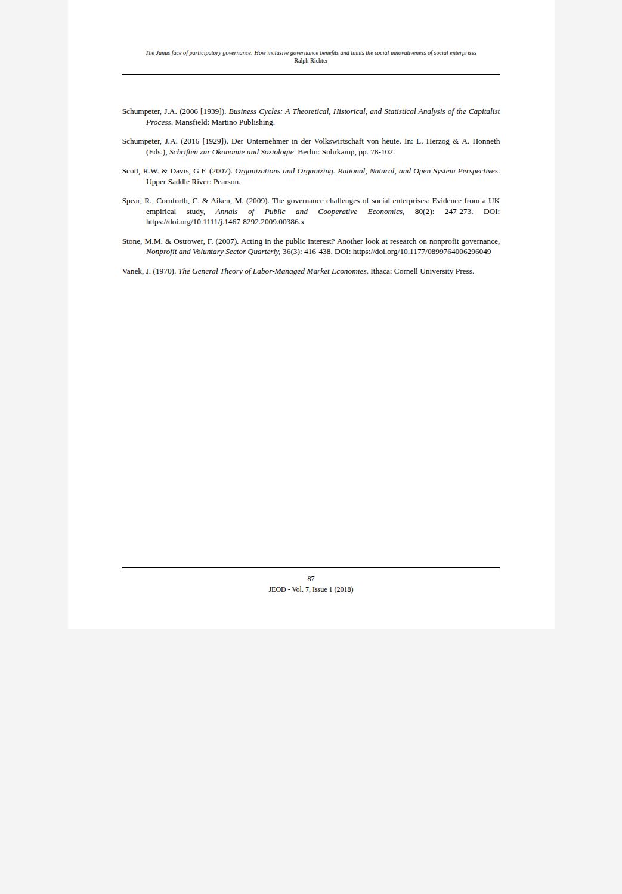The Janus face of participatory governance: How inclusive governance benefits and limits the social innovativeness of social enterprises Ralph Richter
Schumpeter, J.A. (2006 [1939]). Business Cycles: A Theoretical, Historical, and Statistical Analysis of the Capitalist Process. Mansfield: Martino Publishing.
Schumpeter, J.A. (2016 [1929]). Der Unternehmer in der Volkswirtschaft von heute. In: L. Herzog & A. Honneth (Eds.), Schriften zur Ökonomie und Soziologie. Berlin: Suhrkamp, pp. 78-102.
Scott, R.W. & Davis, G.F. (2007). Organizations and Organizing. Rational, Natural, and Open System Perspectives. Upper Saddle River: Pearson.
Spear, R., Cornforth, C. & Aiken, M. (2009). The governance challenges of social enterprises: Evidence from a UK empirical study, Annals of Public and Cooperative Economics, 80(2): 247-273. DOI: https://doi.org/10.1111/j.1467-8292.2009.00386.x
Stone, M.M. & Ostrower, F. (2007). Acting in the public interest? Another look at research on nonprofit governance, Nonprofit and Voluntary Sector Quarterly, 36(3): 416-438. DOI: https://doi.org/10.1177/0899764006296049
Vanek, J. (1970). The General Theory of Labor-Managed Market Economies. Ithaca: Cornell University Press.
87 JEOD - Vol. 7, Issue 1 (2018)